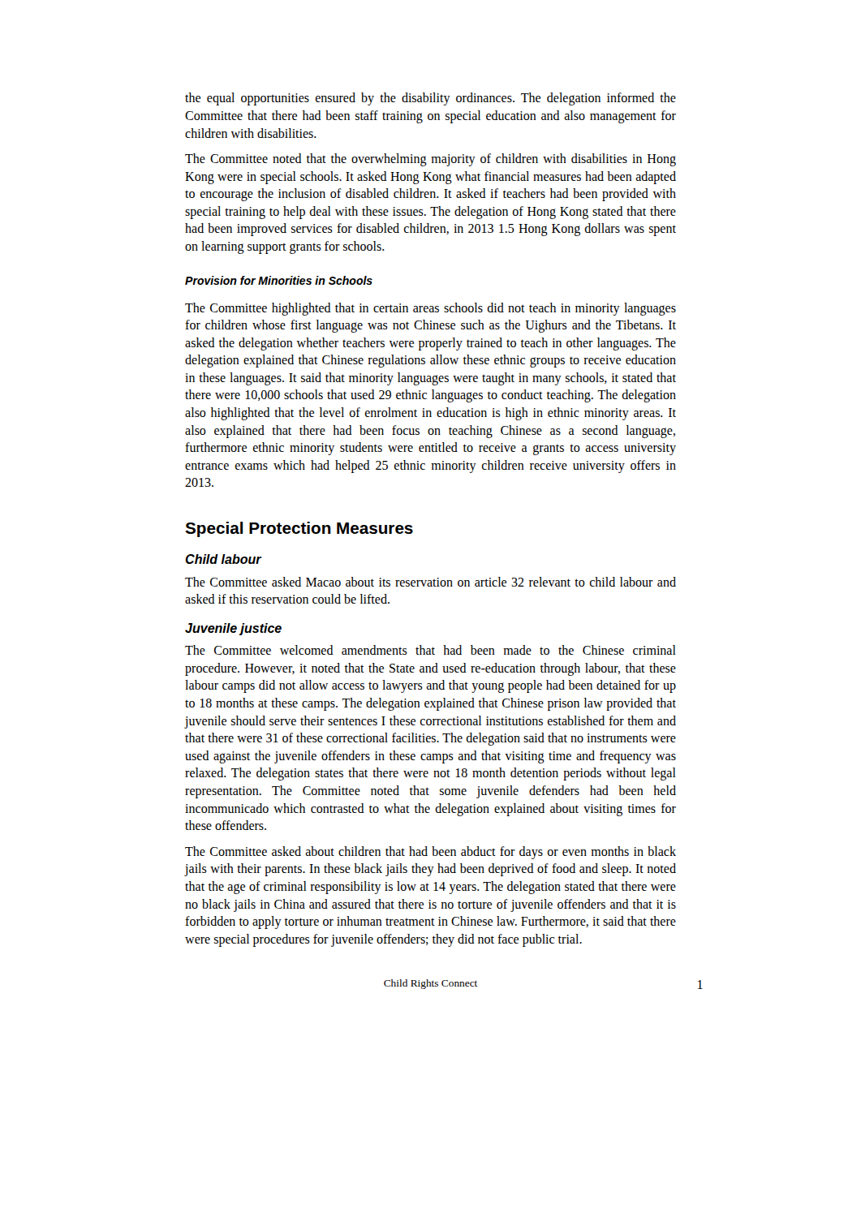the equal opportunities ensured by the disability ordinances. The delegation informed the Committee that there had been staff training on special education and also management for children with disabilities.
The Committee noted that the overwhelming majority of children with disabilities in Hong Kong were in special schools. It asked Hong Kong what financial measures had been adapted to encourage the inclusion of disabled children. It asked if teachers had been provided with special training to help deal with these issues. The delegation of Hong Kong stated that there had been improved services for disabled children, in 2013 1.5 Hong Kong dollars was spent on learning support grants for schools.
Provision for Minorities in Schools
The Committee highlighted that in certain areas schools did not teach in minority languages for children whose first language was not Chinese such as the Uighurs and the Tibetans. It asked the delegation whether teachers were properly trained to teach in other languages. The delegation explained that Chinese regulations allow these ethnic groups to receive education in these languages. It said that minority languages were taught in many schools, it stated that there were 10,000 schools that used 29 ethnic languages to conduct teaching. The delegation also highlighted that the level of enrolment in education is high in ethnic minority areas. It also explained that there had been focus on teaching Chinese as a second language, furthermore ethnic minority students were entitled to receive a grants to access university entrance exams which had helped 25 ethnic minority children receive university offers in 2013.
Special Protection Measures
Child labour
The Committee asked Macao about its reservation on article 32 relevant to child labour and asked if this reservation could be lifted.
Juvenile justice
The Committee welcomed amendments that had been made to the Chinese criminal procedure. However, it noted that the State and used re-education through labour, that these labour camps did not allow access to lawyers and that young people had been detained for up to 18 months at these camps. The delegation explained that Chinese prison law provided that juvenile should serve their sentences I these correctional institutions established for them and that there were 31 of these correctional facilities. The delegation said that no instruments were used against the juvenile offenders in these camps and that visiting time and frequency was relaxed. The delegation states that there were not 18 month detention periods without legal representation. The Committee noted that some juvenile defenders had been held incommunicado which contrasted to what the delegation explained about visiting times for these offenders.
The Committee asked about children that had been abduct for days or even months in black jails with their parents. In these black jails they had been deprived of food and sleep. It noted that the age of criminal responsibility is low at 14 years. The delegation stated that there were no black jails in China and assured that there is no torture of juvenile offenders and that it is forbidden to apply torture or inhuman treatment in Chinese law. Furthermore, it said that there were special procedures for juvenile offenders; they did not face public trial.
Child Rights Connect
1